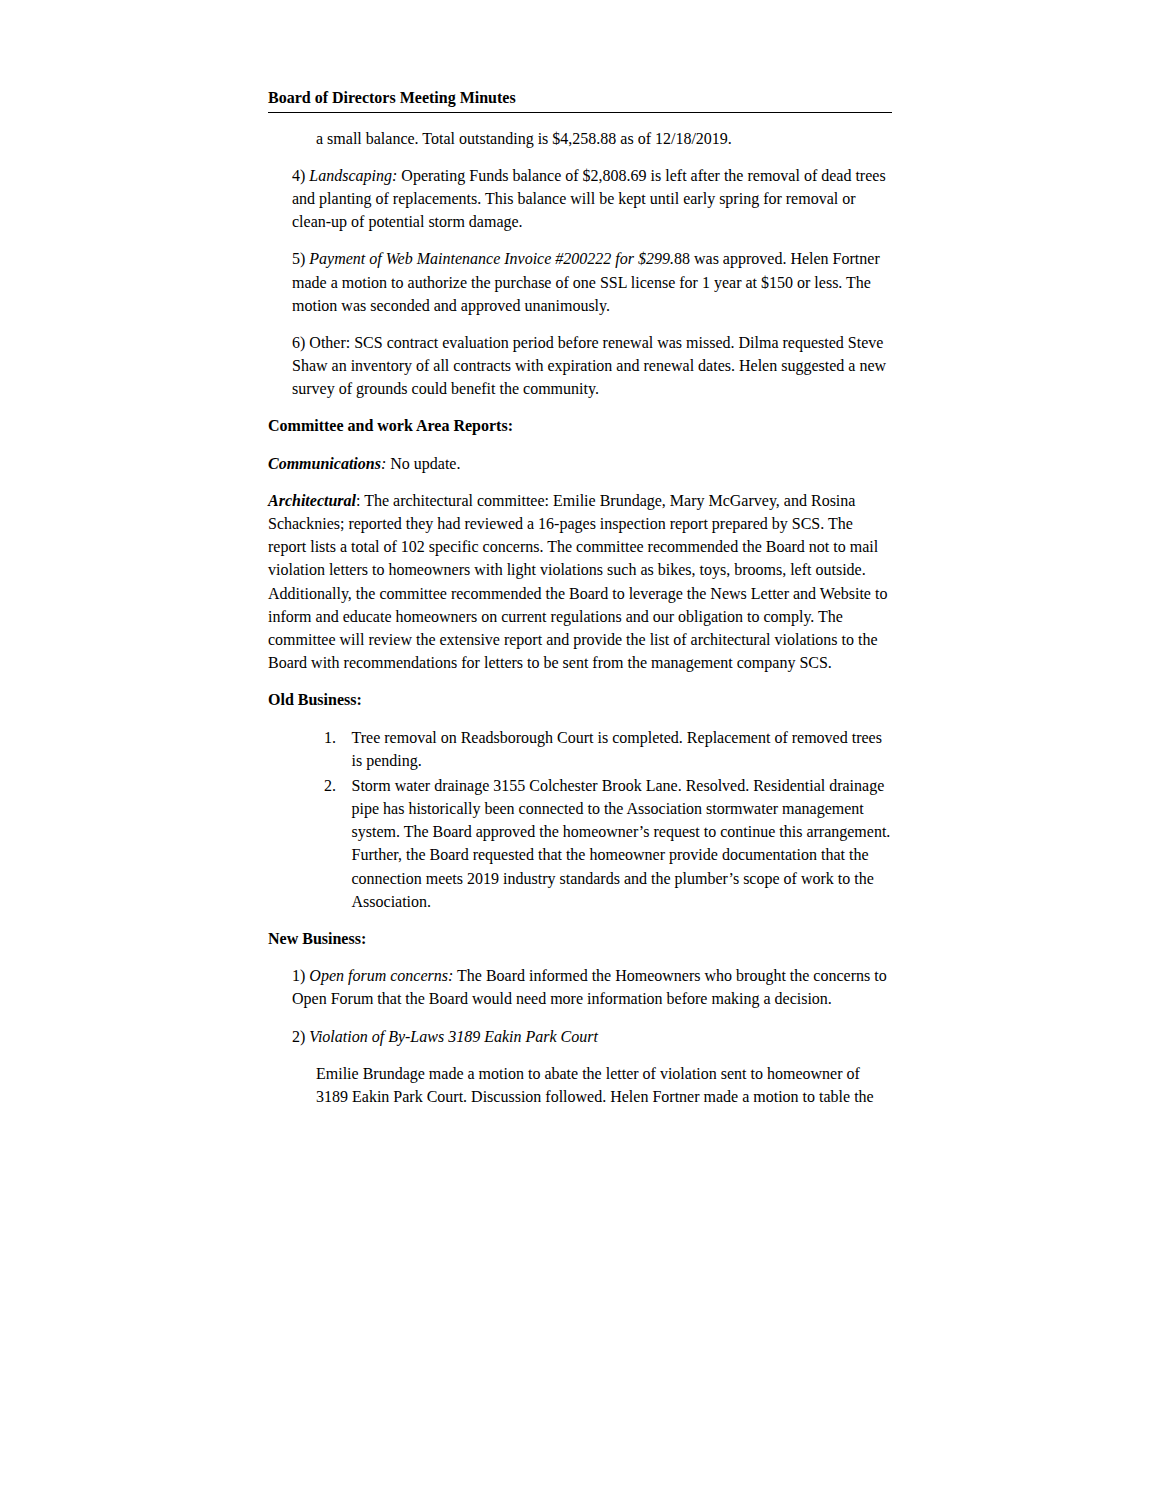Board of Directors Meeting Minutes
a small balance. Total outstanding is $4,258.88 as of 12/18/2019.
4) Landscaping: Operating Funds balance of $2,808.69 is left after the removal of dead trees and planting of replacements. This balance will be kept until early spring for removal or clean-up of potential storm damage.
5) Payment of Web Maintenance Invoice #200222 for $299. 88 was approved. Helen Fortner made a motion to authorize the purchase of one SSL license for 1 year at $150 or less. The motion was seconded and approved unanimously.
6) Other: SCS contract evaluation period before renewal was missed. Dilma requested Steve Shaw an inventory of all contracts with expiration and renewal dates. Helen suggested a new survey of grounds could benefit the community.
Committee and work Area Reports:
Communications: No update.
Architectural: The architectural committee: Emilie Brundage, Mary McGarvey, and Rosina Schacknies; reported they had reviewed a 16-pages inspection report prepared by SCS. The report lists a total of 102 specific concerns. The committee recommended the Board not to mail violation letters to homeowners with light violations such as bikes, toys, brooms, left outside. Additionally, the committee recommended the Board to leverage the News Letter and Website to inform and educate homeowners on current regulations and our obligation to comply. The committee will review the extensive report and provide the list of architectural violations to the Board with recommendations for letters to be sent from the management company SCS.
Old Business:
Tree removal on Readsborough Court is completed. Replacement of removed trees is pending.
Storm water drainage 3155 Colchester Brook Lane. Resolved. Residential drainage pipe has historically been connected to the Association stormwater management system. The Board approved the homeowner’s request to continue this arrangement. Further, the Board requested that the homeowner provide documentation that the connection meets 2019 industry standards and the plumber’s scope of work to the Association.
New Business:
1) Open forum concerns: The Board informed the Homeowners who brought the concerns to Open Forum that the Board would need more information before making a decision.
2) Violation of By-Laws 3189 Eakin Park Court
Emilie Brundage made a motion to abate the letter of violation sent to homeowner of 3189 Eakin Park Court. Discussion followed. Helen Fortner made a motion to table the